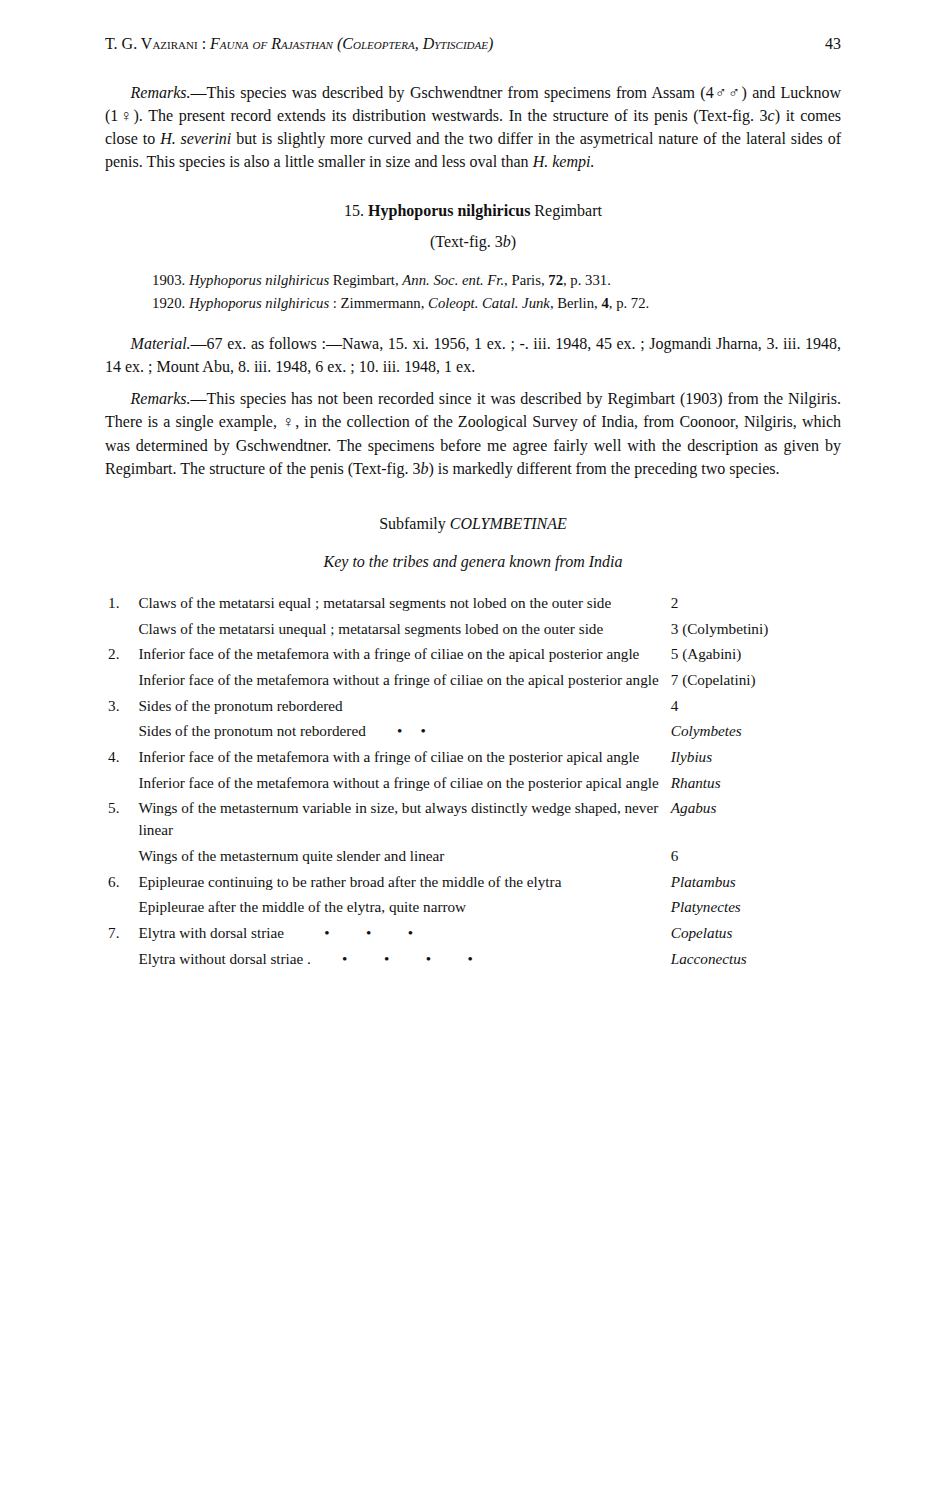T. G. Vazirani : Fauna of Rajasthan (Coleoptera, Dytiscidae)
43
Remarks.—This species was described by Gschwendtner from specimens from Assam (4♂♂) and Lucknow (1♀). The present record extends its distribution westwards. In the structure of its penis (Text-fig. 3c) it comes close to H. severini but is slightly more curved and the two differ in the asymetrical nature of the lateral sides of penis. This species is also a little smaller in size and less oval than H. kempi.
15. Hyphoporus nilghiricus Regimbart
(Text-fig. 3b)
1903. Hyphoporus nilghiricus Regimbart, Ann. Soc. ent. Fr., Paris, 72, p. 331.
1920. Hyphoporus nilghiricus : Zimmermann, Coleopt. Catal. Junk, Berlin, 4, p. 72.
Material.—67 ex. as follows :—Nawa, 15. xi. 1956, 1 ex. ; -. iii. 1948, 45 ex. ; Jogmandi Jharna, 3. iii. 1948, 14 ex. ; Mount Abu, 8. iii. 1948, 6 ex. ; 10. iii. 1948, 1 ex.
Remarks.—This species has not been recorded since it was described by Regimbart (1903) from the Nilgiris. There is a single example, ♀, in the collection of the Zoological Survey of India, from Coonoor, Nilgiris, which was determined by Gschwendtner. The specimens before me agree fairly well with the description as given by Regimbart. The structure of the penis (Text-fig. 3b) is markedly different from the preceding two species.
Subfamily COLYMBETINAE
Key to the tribes and genera known from India
| 1. | Claws of the metatarsi equal ; metatarsal segments not lobed on the outer side | 2 |
| | Claws of the metatarsi unequal ; metatarsal segments lobed on the outer side | 3 (Colymbetini) |
| 2. | Inferior face of the metafemora with a fringe of ciliae on the apical posterior angle | 5 (Agabini) |
| | Inferior face of the metafemora without a fringe of ciliae on the apical posterior angle | 7 (Copelatini) |
| 3. | Sides of the pronotum rebordered | 4 |
| | Sides of the pronotum not rebordered • • | Colymbetes |
| 4. | Inferior face of the metafemora with a fringe of ciliae on the posterior apical angle | Ilybius |
| | Inferior face of the metafemora without a fringe of ciliae on the posterior apical angle | Rhantus |
| 5. | Wings of the metasternum variable in size, but always distinctly wedge shaped, never linear | Agabus |
| | Wings of the metasternum quite slender and linear | 6 |
| 6. | Epipleurae continuing to be rather broad after the middle of the elytra | Platambus |
| | Epipleurae after the middle of the elytra, quite narrow | Platynectes |
| 7. | Elytra with dorsal striae • • • | Copelatus |
| | Elytra without dorsal striae . • • • • | Lacconectus |